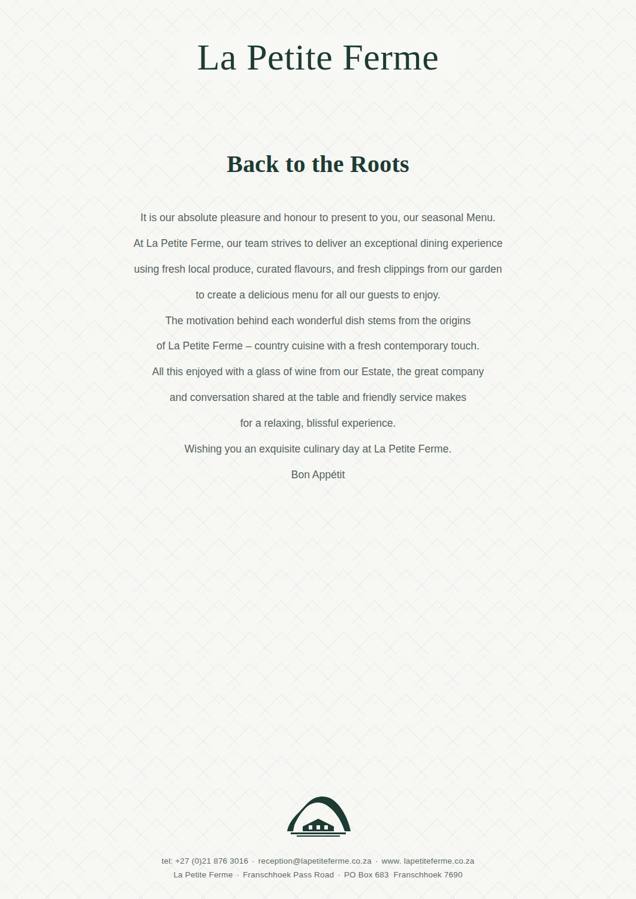La Petite Ferme
Back to the Roots
It is our absolute pleasure and honour to present to you, our seasonal Menu.
At La Petite Ferme, our team strives to deliver an exceptional dining experience
using fresh local produce, curated flavours, and fresh clippings from our garden
to create a delicious menu for all our guests to enjoy.
The motivation behind each wonderful dish stems from the origins
of La Petite Ferme – country cuisine with a fresh contemporary touch.
All this enjoyed with a glass of wine from our Estate, the great company
and conversation shared at the table and friendly service makes
for a relaxing, blissful experience.
Wishing you an exquisite culinary day at La Petite Ferme.
Bon Appétit
tel: +27 (0)21 876 3016·reception@lapetiteferme.co.za·www. lapetiteferme.co.za
La Petite Ferme·Franschhoek Pass Road·PO Box 683 Franschhoek 7690